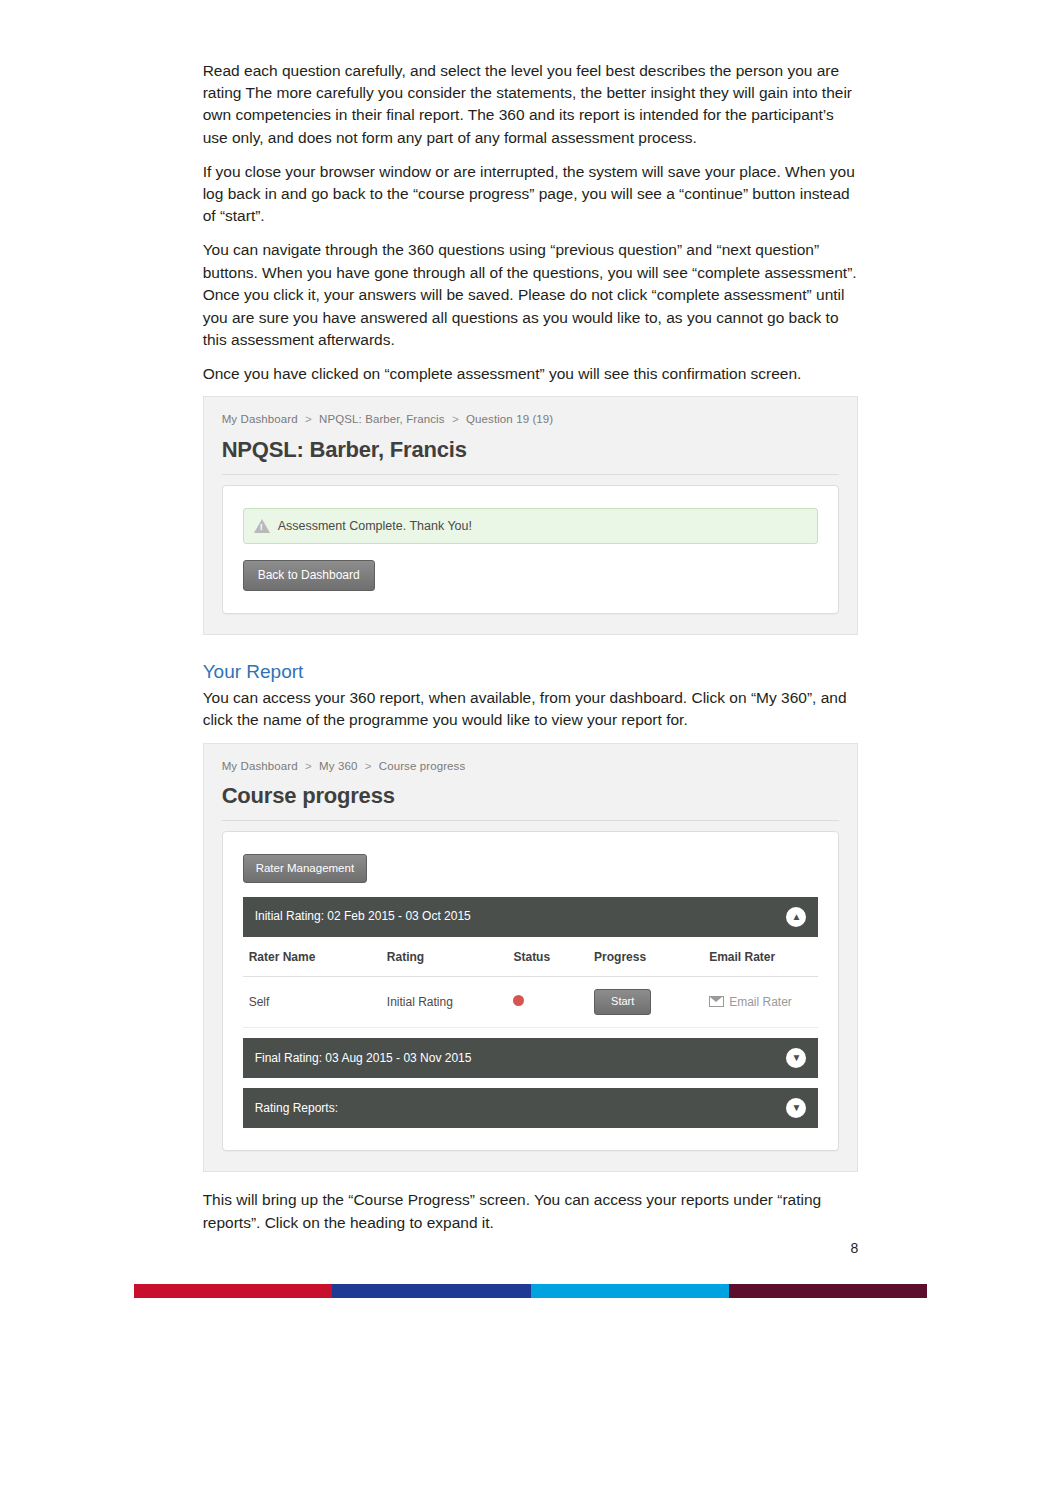Read each question carefully, and select the level you feel best describes the person you are rating The more carefully you consider the statements, the better insight they will gain into their own competencies in their final report. The 360 and its report is intended for the participant’s use only, and does not form any part of any formal assessment process.
If you close your browser window or are interrupted, the system will save your place. When you log back in and go back to the “course progress” page, you will see a “continue” button instead of “start”.
You can navigate through the 360 questions using “previous question” and “next question” buttons. When you have gone through all of the questions, you will see “complete assessment”. Once you click it, your answers will be saved. Please do not click “complete assessment” until you are sure you have answered all questions as you would like to, as you cannot go back to this assessment afterwards.
Once you have clicked on “complete assessment” you will see this confirmation screen.
My Dashboard > NPQSL: Barber, Francis > Question 19 (19)
NPQSL: Barber, Francis
Assessment Complete. Thank You!
Back to Dashboard
Your Report
You can access your 360 report, when available, from your dashboard. Click on “My 360”, and click the name of the programme you would like to view your report for.
My Dashboard > My 360 > Course progress
Course progress
Rater Management
Initial Rating: 02 Feb 2015 - 03 Oct 2015 ▲
| Rater Name | Rating | Status | Progress | Email Rater |
| --- | --- | --- | --- | --- |
| Self | Initial Rating | | Start | Email Rater |
Final Rating: 03 Aug 2015 - 03 Nov 2015 ▼
Rating Reports: ▼
This will bring up the “Course Progress” screen. You can access your reports under “rating reports”. Click on the heading to expand it.
8